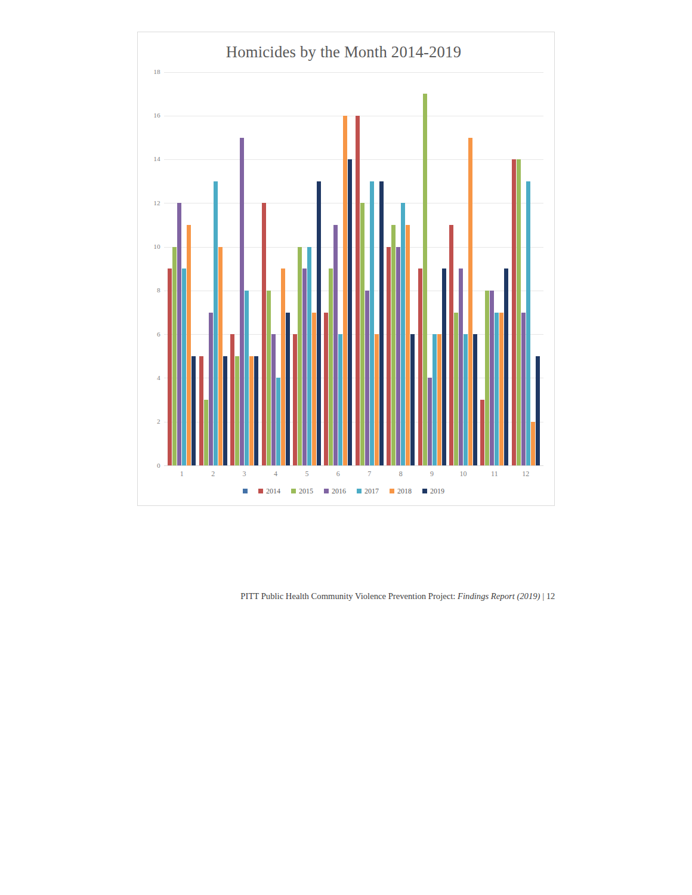Homicides by the Month 2014-2019
18 16 14 12 10 8 6 4 2 0
1
2
3
4
5
6
7
8
9
10
11
12
2014
2015
2016
2017
2018
2019
PITT Public Health Community Violence Prevention Project: Findings Report (2019) | 12